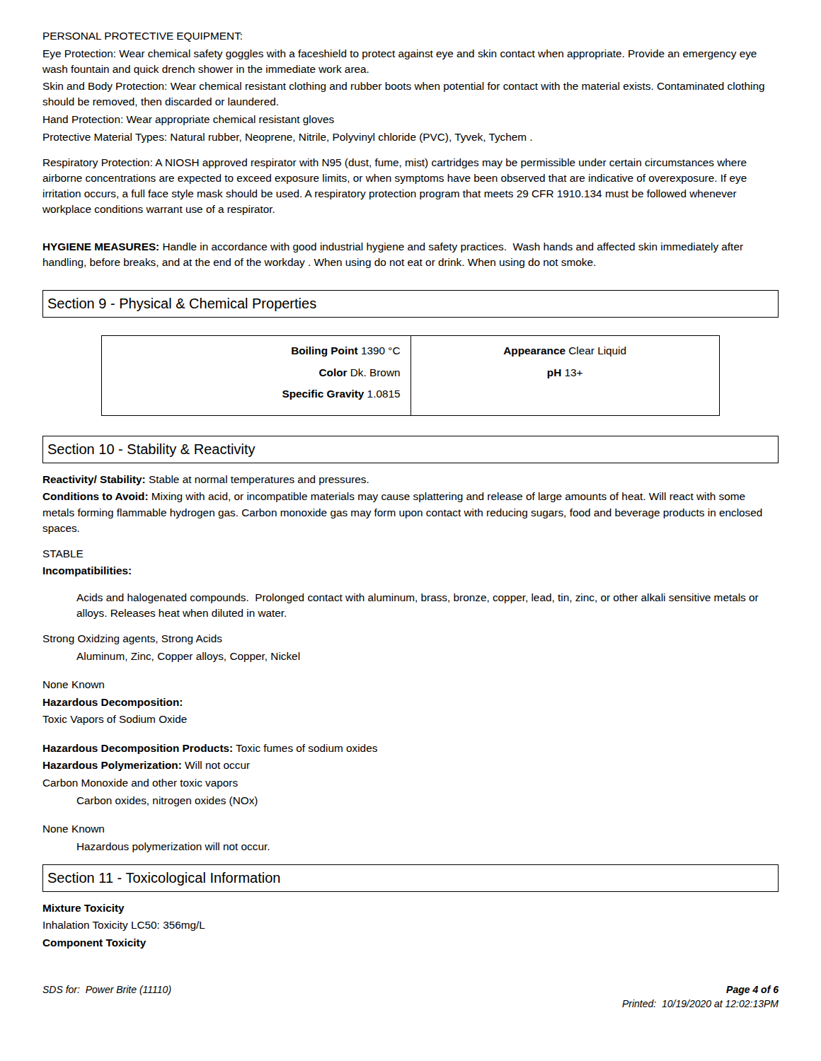PERSONAL PROTECTIVE EQUIPMENT:
Eye Protection: Wear chemical safety goggles with a faceshield to protect against eye and skin contact when appropriate. Provide an emergency eye wash fountain and quick drench shower in the immediate work area.
Skin and Body Protection: Wear chemical resistant clothing and rubber boots when potential for contact with the material exists. Contaminated clothing should be removed, then discarded or laundered.
Hand Protection: Wear appropriate chemical resistant gloves
Protective Material Types: Natural rubber, Neoprene, Nitrile, Polyvinyl chloride (PVC), Tyvek, Tychem .
Respiratory Protection: A NIOSH approved respirator with N95 (dust, fume, mist) cartridges may be permissible under certain circumstances where airborne concentrations are expected to exceed exposure limits, or when symptoms have been observed that are indicative of overexposure. If eye irritation occurs, a full face style mask should be used. A respiratory protection program that meets 29 CFR 1910.134 must be followed whenever workplace conditions warrant use of a respirator.
HYGIENE MEASURES: Handle in accordance with good industrial hygiene and safety practices. Wash hands and affected skin immediately after handling, before breaks, and at the end of the workday . When using do not eat or drink. When using do not smoke.
Section 9 - Physical & Chemical Properties
| Boiling Point 1390 °C Color Dk. Brown Specific Gravity 1.0815 | Appearance Clear Liquid pH 13+ |
Section 10 - Stability & Reactivity
Reactivity/ Stability: Stable at normal temperatures and pressures.
Conditions to Avoid: Mixing with acid, or incompatible materials may cause splattering and release of large amounts of heat. Will react with some metals forming flammable hydrogen gas. Carbon monoxide gas may form upon contact with reducing sugars, food and beverage products in enclosed spaces.
STABLE
Incompatibilities:
Acids and halogenated compounds. Prolonged contact with aluminum, brass, bronze, copper, lead, tin, zinc, or other alkali sensitive metals or alloys. Releases heat when diluted in water.
Strong Oxidzing agents, Strong Acids
Aluminum, Zinc, Copper alloys, Copper, Nickel
None Known
Hazardous Decomposition:
Toxic Vapors of Sodium Oxide
Hazardous Decomposition Products: Toxic fumes of sodium oxides
Hazardous Polymerization: Will not occur
Carbon Monoxide and other toxic vapors
Carbon oxides, nitrogen oxides (NOx)
None Known
Hazardous polymerization will not occur.
Section 11 - Toxicological Information
Mixture Toxicity
Inhalation Toxicity LC50: 356mg/L
Component Toxicity
SDS for: Power Brite (11110)
Page 4 of 6
Printed: 10/19/2020 at 12:02:13PM